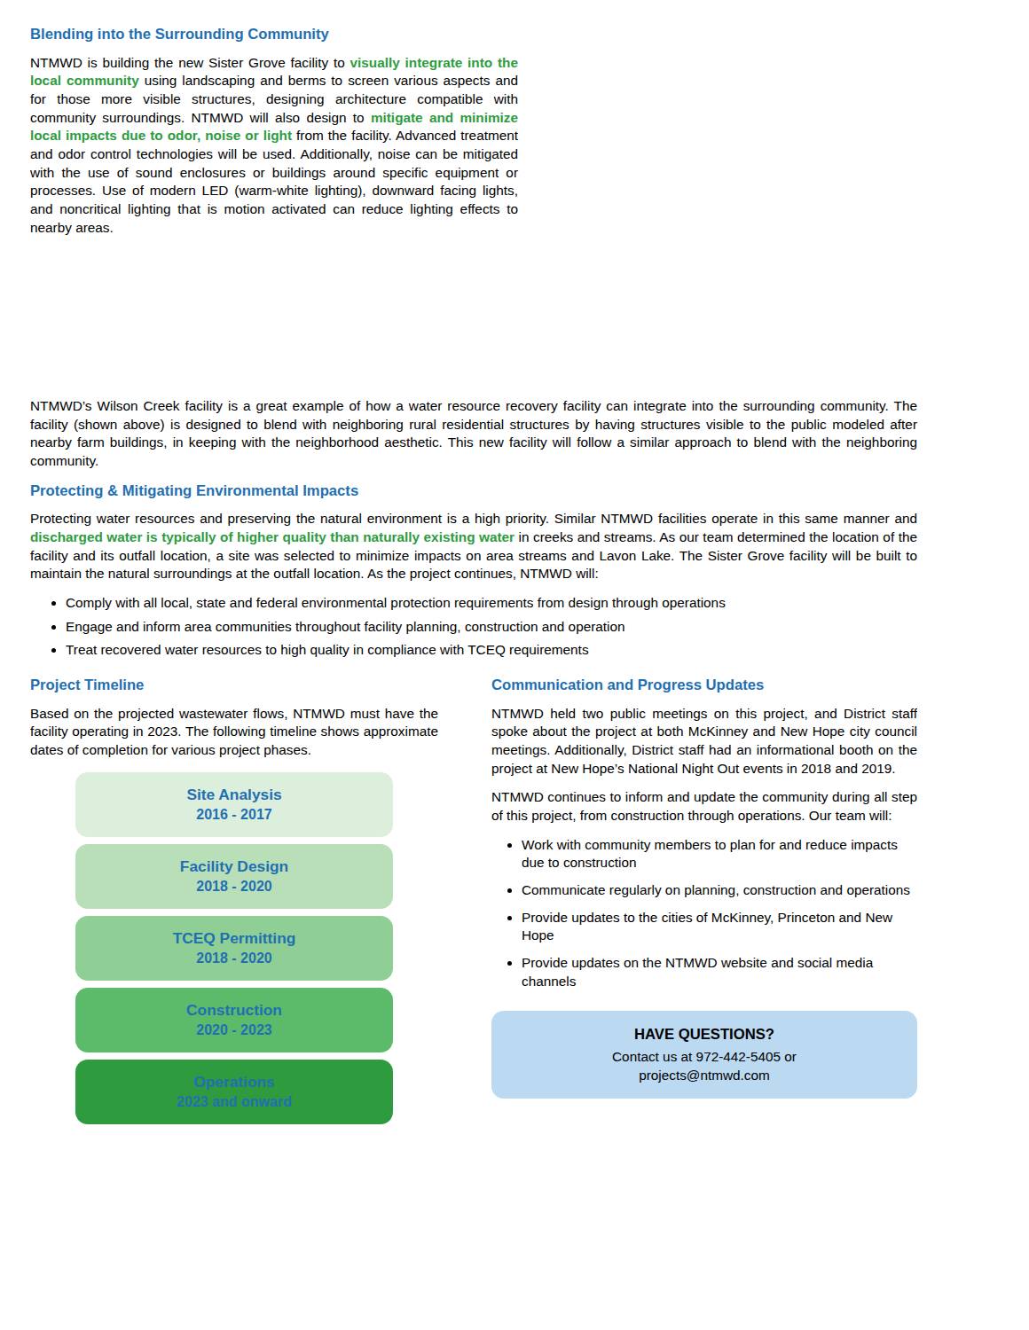Blending into the Surrounding Community
NTMWD is building the new Sister Grove facility to visually integrate into the local community using landscaping and berms to screen various aspects and for those more visible structures, designing architecture compatible with community surroundings. NTMWD will also design to mitigate and minimize local impacts due to odor, noise or light from the facility. Advanced treatment and odor control technologies will be used. Additionally, noise can be mitigated with the use of sound enclosures or buildings around specific equipment or processes. Use of modern LED (warm-white lighting), downward facing lights, and noncritical lighting that is motion activated can reduce lighting effects to nearby areas.
NTMWD’s Wilson Creek facility is a great example of how a water resource recovery facility can integrate into the surrounding community. The facility (shown above) is designed to blend with neighboring rural residential structures by having structures visible to the public modeled after nearby farm buildings, in keeping with the neighborhood aesthetic. This new facility will follow a similar approach to blend with the neighboring community.
Protecting & Mitigating Environmental Impacts
Protecting water resources and preserving the natural environment is a high priority. Similar NTMWD facilities operate in this same manner and discharged water is typically of higher quality than naturally existing water in creeks and streams. As our team determined the location of the facility and its outfall location, a site was selected to minimize impacts on area streams and Lavon Lake. The Sister Grove facility will be built to maintain the natural surroundings at the outfall location. As the project continues, NTMWD will:
Comply with all local, state and federal environmental protection requirements from design through operations
Engage and inform area communities throughout facility planning, construction and operation
Treat recovered water resources to high quality in compliance with TCEQ requirements
Project Timeline
Based on the projected wastewater flows, NTMWD must have the facility operating in 2023. The following timeline shows approximate dates of completion for various project phases.
Site Analysis 2016 - 2017
Facility Design 2018 - 2020
TCEQ Permitting 2018 - 2020
Construction 2020 - 2023
Operations 2023 and onward
Communication and Progress Updates
NTMWD held two public meetings on this project, and District staff spoke about the project at both McKinney and New Hope city council meetings. Additionally, District staff had an informational booth on the project at New Hope’s National Night Out events in 2018 and 2019.
NTMWD continues to inform and update the community during all step of this project, from construction through operations. Our team will:
Work with community members to plan for and reduce impacts due to construction
Communicate regularly on planning, construction and operations
Provide updates to the cities of McKinney, Princeton and New Hope
Provide updates on the NTMWD website and social media channels
HAVE QUESTIONS? Contact us at 972-442-5405 or
projects@ntmwd.com